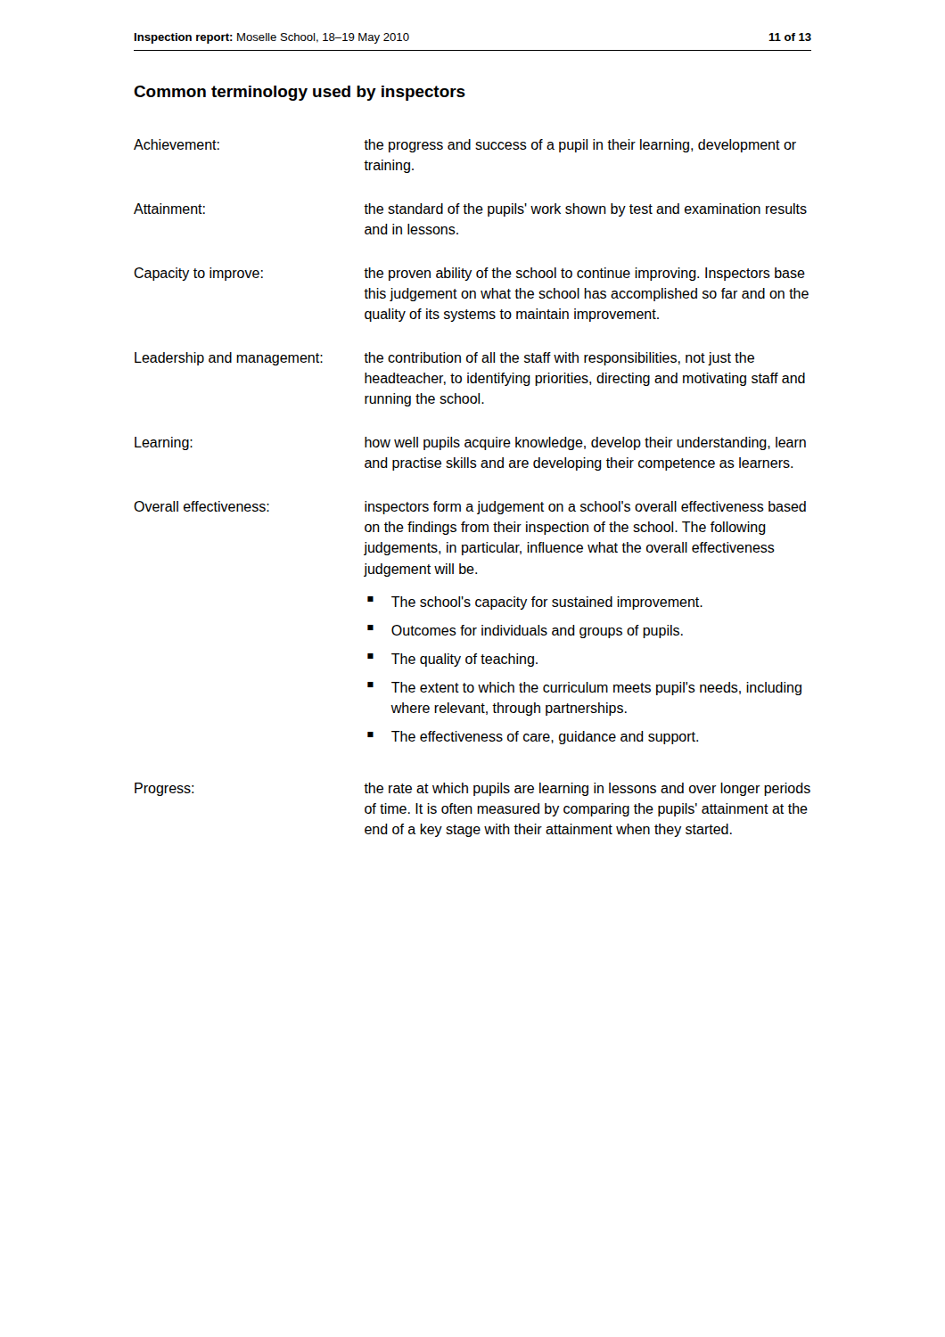Inspection report: Moselle School, 18–19 May 2010 11 of 13
Common terminology used by inspectors
Achievement:
the progress and success of a pupil in their learning, development or training.
Attainment:
the standard of the pupils' work shown by test and examination results and in lessons.
Capacity to improve:
the proven ability of the school to continue improving. Inspectors base this judgement on what the school has accomplished so far and on the quality of its systems to maintain improvement.
Leadership and management:
the contribution of all the staff with responsibilities, not just the headteacher, to identifying priorities, directing and motivating staff and running the school.
Learning:
how well pupils acquire knowledge, develop their understanding, learn and practise skills and are developing their competence as learners.
Overall effectiveness:
inspectors form a judgement on a school's overall effectiveness based on the findings from their inspection of the school. The following judgements, in particular, influence what the overall effectiveness judgement will be.
The school's capacity for sustained improvement.
Outcomes for individuals and groups of pupils.
The quality of teaching.
The extent to which the curriculum meets pupil's needs, including where relevant, through partnerships.
The effectiveness of care, guidance and support.
Progress:
the rate at which pupils are learning in lessons and over longer periods of time. It is often measured by comparing the pupils' attainment at the end of a key stage with their attainment when they started.